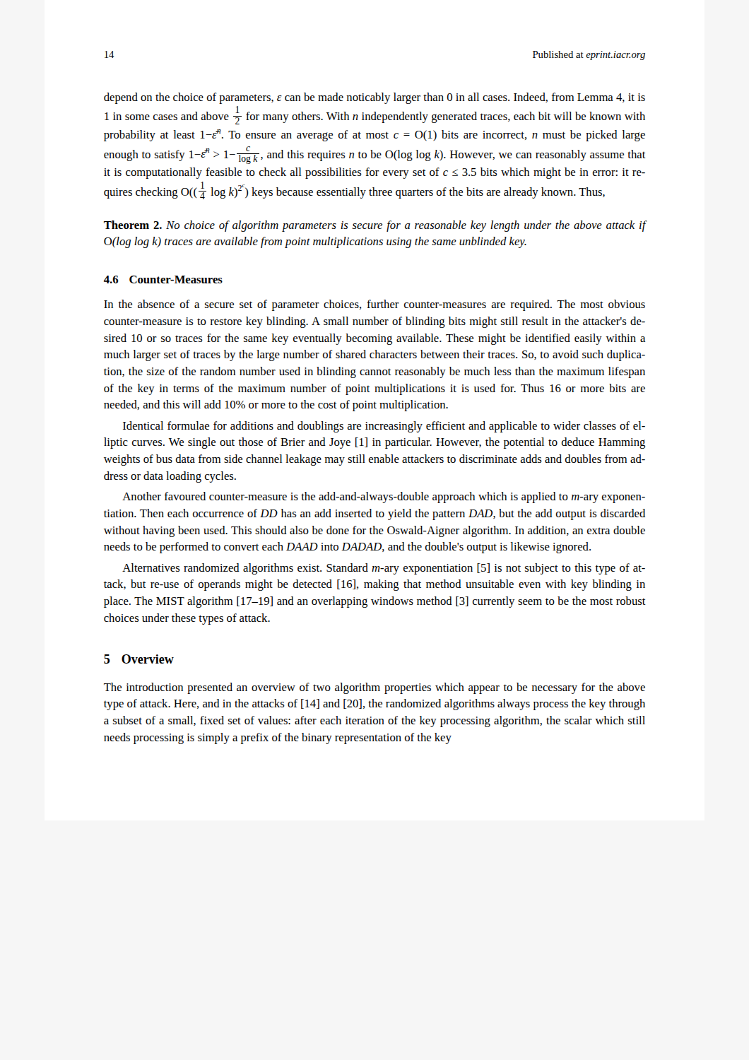14 Published at eprint.iacr.org
depend on the choice of parameters, ε can be made noticably larger than 0 in all cases. Indeed, from Lemma 4, it is 1 in some cases and above 12 for many others. With n independently generated traces, each bit will be known with probability at least 1−ε̄n. To ensure an average of at most c = O(1) bits are incorrect, n must be picked large enough to satisfy 1−ε̄n > 1−clog k, and this requires n to be O(log log k). However, we can reasonably assume that it is computationally feasible to check all possibilities for every set of c ≤ 3.5 bits which might be in error: it requires checking O((14 log k)2c) keys because essentially three quarters of the bits are already known. Thus,
Theorem 2. No choice of algorithm parameters is secure for a reasonable key length under the above attack if O(log log k) traces are available from point multiplications using the same unblinded key.
4.6 Counter-Measures
In the absence of a secure set of parameter choices, further counter-measures are required. The most obvious counter-measure is to restore key blinding. A small number of blinding bits might still result in the attacker's desired 10 or so traces for the same key eventually becoming available. These might be identified easily within a much larger set of traces by the large number of shared characters between their traces. So, to avoid such duplication, the size of the random number used in blinding cannot reasonably be much less than the maximum lifespan of the key in terms of the maximum number of point multiplications it is used for. Thus 16 or more bits are needed, and this will add 10% or more to the cost of point multiplication.
Identical formulae for additions and doublings are increasingly efficient and applicable to wider classes of elliptic curves. We single out those of Brier and Joye [1] in particular. However, the potential to deduce Hamming weights of bus data from side channel leakage may still enable attackers to discriminate adds and doubles from address or data loading cycles.
Another favoured counter-measure is the add-and-always-double approach which is applied to m-ary exponentiation. Then each occurrence of DD has an add inserted to yield the pattern DAD, but the add output is discarded without having been used. This should also be done for the Oswald-Aigner algorithm. In addition, an extra double needs to be performed to convert each DAAD into DADAD, and the double's output is likewise ignored.
Alternatives randomized algorithms exist. Standard m-ary exponentiation [5] is not subject to this type of attack, but re-use of operands might be detected [16], making that method unsuitable even with key blinding in place. The MIST algorithm [17–19] and an overlapping windows method [3] currently seem to be the most robust choices under these types of attack.
5 Overview
The introduction presented an overview of two algorithm properties which appear to be necessary for the above type of attack. Here, and in the attacks of [14] and [20], the randomized algorithms always process the key through a subset of a small, fixed set of values: after each iteration of the key processing algorithm, the scalar which still needs processing is simply a prefix of the binary representation of the key